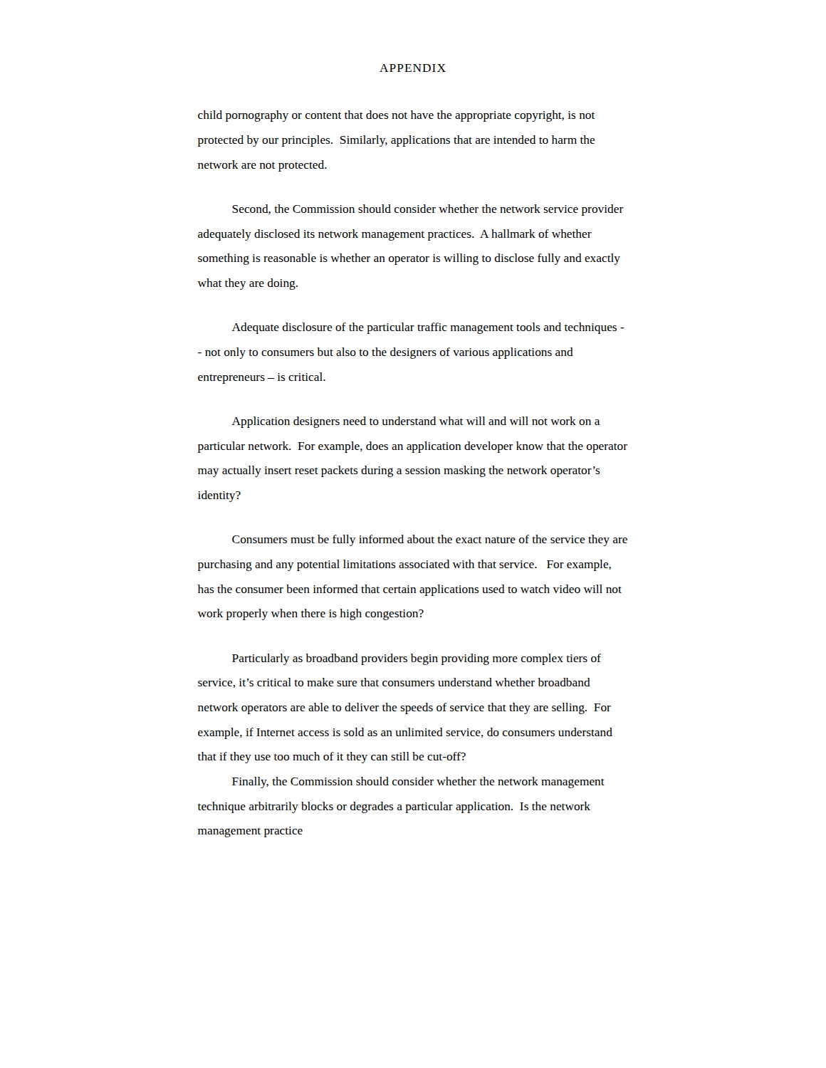APPENDIX
child pornography or content that does not have the appropriate copyright, is not protected by our principles. Similarly, applications that are intended to harm the network are not protected.
Second, the Commission should consider whether the network service provider adequately disclosed its network management practices. A hallmark of whether something is reasonable is whether an operator is willing to disclose fully and exactly what they are doing.
Adequate disclosure of the particular traffic management tools and techniques -- not only to consumers but also to the designers of various applications and entrepreneurs – is critical.
Application designers need to understand what will and will not work on a particular network. For example, does an application developer know that the operator may actually insert reset packets during a session masking the network operator’s identity?
Consumers must be fully informed about the exact nature of the service they are purchasing and any potential limitations associated with that service. For example, has the consumer been informed that certain applications used to watch video will not work properly when there is high congestion?
Particularly as broadband providers begin providing more complex tiers of service, it’s critical to make sure that consumers understand whether broadband network operators are able to deliver the speeds of service that they are selling. For example, if Internet access is sold as an unlimited service, do consumers understand that if they use too much of it they can still be cut-off?
Finally, the Commission should consider whether the network management technique arbitrarily blocks or degrades a particular application. Is the network management practice